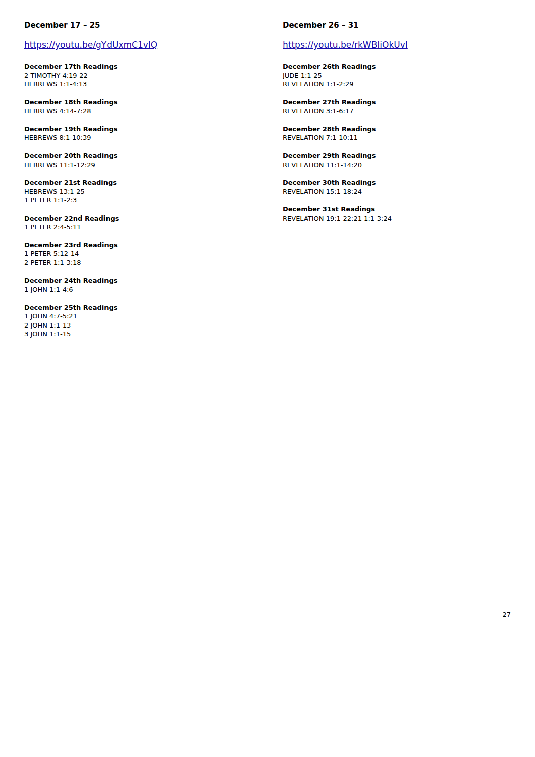December 17 – 25
https://youtu.be/gYdUxmC1vIQ
December 17th Readings
2 TIMOTHY 4:19-22
HEBREWS 1:1-4:13
December 18th Readings
HEBREWS 4:14-7:28
December 19th Readings
HEBREWS 8:1-10:39
December 20th Readings
HEBREWS 11:1-12:29
December 21st Readings
HEBREWS 13:1-25
1 PETER 1:1-2:3
December 22nd Readings
1 PETER 2:4-5:11
December 23rd Readings
1 PETER 5:12-14
2 PETER 1:1-3:18
December 24th Readings
1 JOHN 1:1-4:6
December 25th Readings
1 JOHN 4:7-5:21
2 JOHN 1:1-13
3 JOHN 1:1-15
December 26 – 31
https://youtu.be/rkWBIiOkUvI
December 26th Readings
JUDE 1:1-25
REVELATION 1:1-2:29
December 27th Readings
REVELATION 3:1-6:17
December 28th Readings
REVELATION 7:1-10:11
December 29th Readings
REVELATION 11:1-14:20
December 30th Readings
REVELATION 15:1-18:24
December 31st Readings
REVELATION 19:1-22:21 1:1-3:24
27